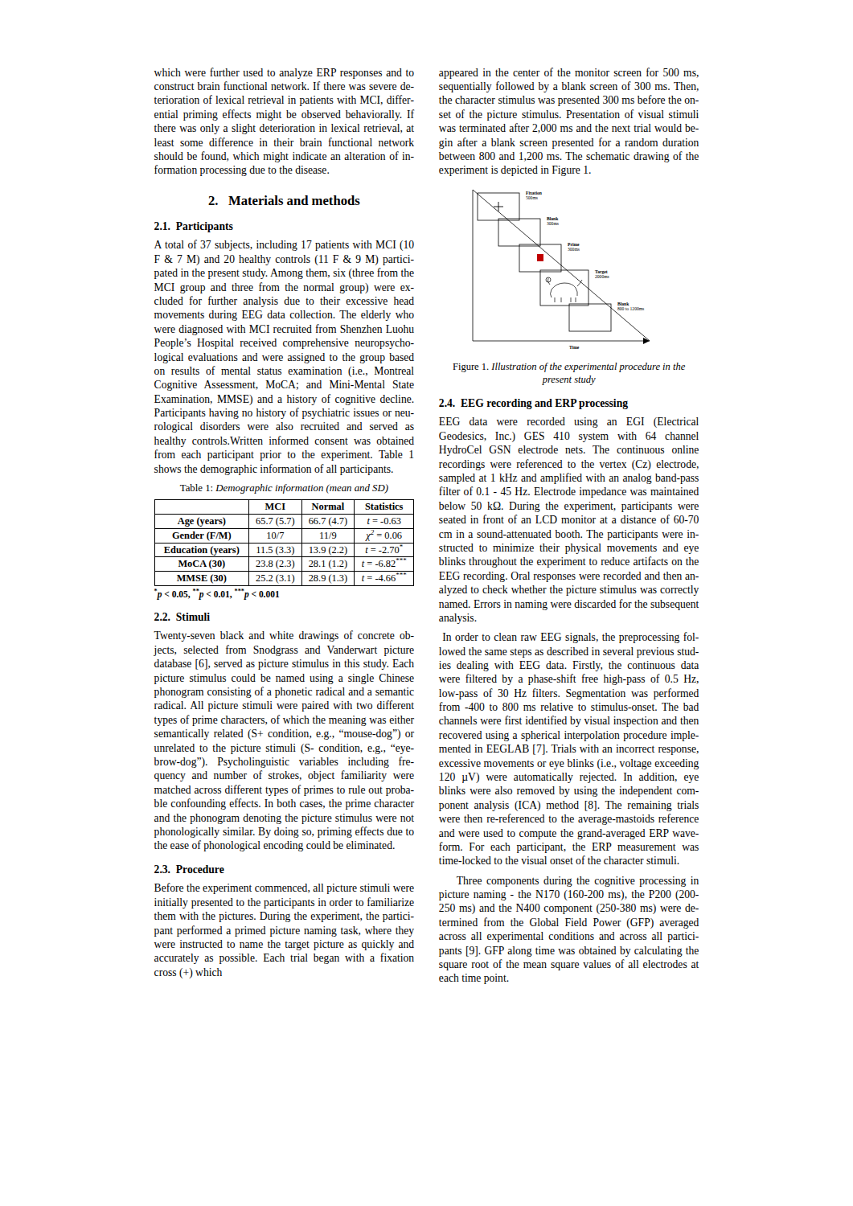which were further used to analyze ERP responses and to construct brain functional network. If there was severe deterioration of lexical retrieval in patients with MCI, differential priming effects might be observed behaviorally. If there was only a slight deterioration in lexical retrieval, at least some difference in their brain functional network should be found, which might indicate an alteration of information processing due to the disease.
2. Materials and methods
2.1. Participants
A total of 37 subjects, including 17 patients with MCI (10 F & 7 M) and 20 healthy controls (11 F & 9 M) participated in the present study. Among them, six (three from the MCI group and three from the normal group) were excluded for further analysis due to their excessive head movements during EEG data collection. The elderly who were diagnosed with MCI recruited from Shenzhen Luohu People’s Hospital received comprehensive neuropsychological evaluations and were assigned to the group based on results of mental status examination (i.e., Montreal Cognitive Assessment, MoCA; and Mini-Mental State Examination, MMSE) and a history of cognitive decline. Participants having no history of psychiatric issues or neurological disorders were also recruited and served as healthy controls.Written informed consent was obtained from each participant prior to the experiment. Table 1 shows the demographic information of all participants.
Table 1: Demographic information (mean and SD)
| | MCI | Normal | Statistics |
| --- | --- | --- | --- |
| Age (years) | 65.7 (5.7) | 66.7 (4.7) | t = -0.63 |
| Gender (F/M) | 10/7 | 11/9 | χ 2 = 0.06 |
| Education (years) | 11.5 (3.3) | 13.9 (2.2) | t = -2.70 * |
| MoCA (30) | 23.8 (2.3) | 28.1 (1.2) | t = -6.82 *** |
| MMSE (30) | 25.2 (3.1) | 28.9 (1.3) | t = -4.66 *** |
*p < 0.05, **p < 0.01, ***p < 0.001
2.2. Stimuli
Twenty-seven black and white drawings of concrete objects, selected from Snodgrass and Vanderwart picture database [6], served as picture stimulus in this study. Each picture stimulus could be named using a single Chinese phonogram consisting of a phonetic radical and a semantic radical. All picture stimuli were paired with two different types of prime characters, of which the meaning was either semantically related (S+ condition, e.g., “mouse-dog”) or unrelated to the picture stimuli (S- condition, e.g., “eyebrow-dog”). Psycholinguistic variables including frequency and number of strokes, object familiarity were matched across different types of primes to rule out probable confounding effects. In both cases, the prime character and the phonogram denoting the picture stimulus were not phonologically similar. By doing so, priming effects due to the ease of phonological encoding could be eliminated.
2.3. Procedure
Before the experiment commenced, all picture stimuli were initially presented to the participants in order to familiarize them with the pictures. During the experiment, the participant performed a primed picture naming task, where they were instructed to name the target picture as quickly and accurately as possible. Each trial began with a fixation cross (+) which
appeared in the center of the monitor screen for 500 ms, sequentially followed by a blank screen of 300 ms. Then, the character stimulus was presented 300 ms before the onset of the picture stimulus. Presentation of visual stimuli was terminated after 2,000 ms and the next trial would begin after a blank screen presented for a random duration between 800 and 1,200 ms. The schematic drawing of the experiment is depicted in Figure 1.
Fixation 500ms Blank 300ms Prime 300ms Target 2000ms Blank 800 to 1200ms Time
Figure 1. Illustration of the experimental procedure in the present study
2.4. EEG recording and ERP processing
EEG data were recorded using an EGI (Electrical Geodesics, Inc.) GES 410 system with 64 channel HydroCel GSN electrode nets. The continuous online recordings were referenced to the vertex (Cz) electrode, sampled at 1 kHz and amplified with an analog band-pass filter of 0.1 - 45 Hz. Electrode impedance was maintained below 50 kΩ. During the experiment, participants were seated in front of an LCD monitor at a distance of 60-70 cm in a sound-attenuated booth. The participants were instructed to minimize their physical movements and eye blinks throughout the experiment to reduce artifacts on the EEG recording. Oral responses were recorded and then analyzed to check whether the picture stimulus was correctly named. Errors in naming were discarded for the subsequent analysis.
In order to clean raw EEG signals, the preprocessing followed the same steps as described in several previous studies dealing with EEG data. Firstly, the continuous data were filtered by a phase-shift free high-pass of 0.5 Hz, low-pass of 30 Hz filters. Segmentation was performed from -400 to 800 ms relative to stimulus-onset. The bad channels were first identified by visual inspection and then recovered using a spherical interpolation procedure implemented in EEGLAB [7]. Trials with an incorrect response, excessive movements or eye blinks (i.e., voltage exceeding 120 µV) were automatically rejected. In addition, eye blinks were also removed by using the independent component analysis (ICA) method [8]. The remaining trials were then re-referenced to the average-mastoids reference and were used to compute the grand-averaged ERP waveform. For each participant, the ERP measurement was time-locked to the visual onset of the character stimuli.
Three components during the cognitive processing in picture naming - the N170 (160-200 ms), the P200 (200-250 ms) and the N400 component (250-380 ms) were determined from the Global Field Power (GFP) averaged across all experimental conditions and across all participants [9]. GFP along time was obtained by calculating the square root of the mean square values of all electrodes at each time point.